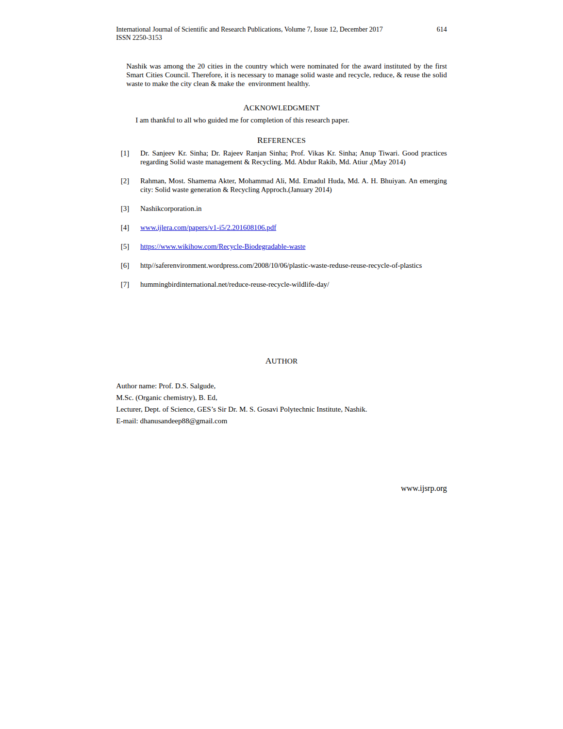International Journal of Scientific and Research Publications, Volume 7, Issue 12, December 2017
ISSN 2250-3153
614
Nashik was among the 20 cities in the country which were nominated for the award instituted by the first Smart Cities Council. Therefore, it is necessary to manage solid waste and recycle, reduce, & reuse the solid waste to make the city clean & make the environment healthy.
ACKNOWLEDGMENT
I am thankful to all who guided me for completion of this research paper.
REFERENCES
[1] Dr. Sanjeev Kr. Sinha; Dr. Rajeev Ranjan Sinha; Prof. Vikas Kr. Sinha; Anup Tiwari. Good practices regarding Solid waste management & Recycling. Md. Abdur Rakib, Md. Atiur ,(May 2014)
[2] Rahman, Most. Shamema Akter, Mohammad Ali, Md. Emadul Huda, Md. A. H. Bhuiyan. An emerging city: Solid waste generation & Recycling Approch.(January 2014)
[3] Nashikcorporation.in
[4] www.ijlera.com/papers/v1-i5/2.201608106.pdf
[5] https://www.wikihow.com/Recycle-Biodegradable-waste
[6] http//saferenvironment.wordpress.com/2008/10/06/plastic-waste-reduse-reuse-recycle-of-plastics
[7] hummingbirdinternational.net/reduce-reuse-recycle-wildlife-day/
AUTHOR
Author name: Prof. D.S. Salgude,
M.Sc. (Organic chemistry), B. Ed,
Lecturer, Dept. of Science, GES’s Sir Dr. M. S. Gosavi Polytechnic Institute, Nashik.
E-mail: dhanusandeep88@gmail.com
www.ijsrp.org